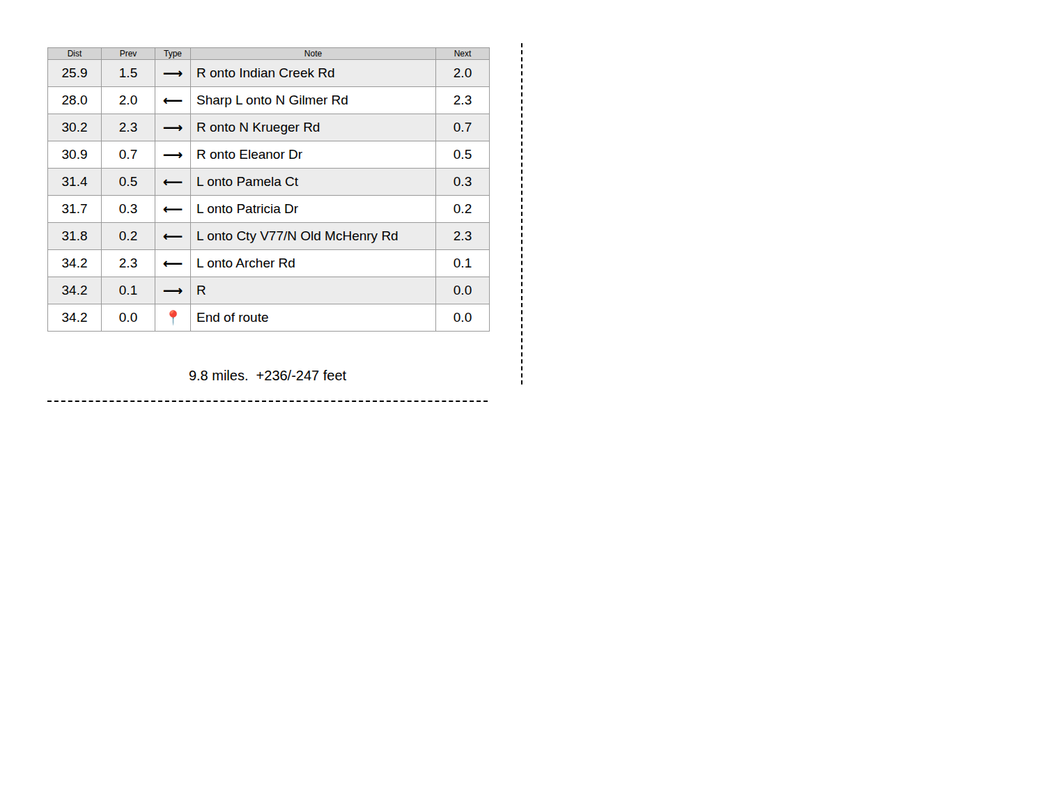| Dist | Prev | Type | Note | Next |
| --- | --- | --- | --- | --- |
| 25.9 | 1.5 | ⟶ | R onto Indian Creek Rd | 2.0 |
| 28.0 | 2.0 | ⟵ | Sharp L onto N Gilmer Rd | 2.3 |
| 30.2 | 2.3 | ⟶ | R onto N Krueger Rd | 0.7 |
| 30.9 | 0.7 | ⟶ | R onto Eleanor Dr | 0.5 |
| 31.4 | 0.5 | ⟵ | L onto Pamela Ct | 0.3 |
| 31.7 | 0.3 | ⟵ | L onto Patricia Dr | 0.2 |
| 31.8 | 0.2 | ⟵ | L onto Cty V77/N Old McHenry Rd | 2.3 |
| 34.2 | 2.3 | ⟵ | L onto Archer Rd | 0.1 |
| 34.2 | 0.1 | ⟶ | R | 0.0 |
| 34.2 | 0.0 | 📍 | End of route | 0.0 |
9.8 miles. +236/-247 feet